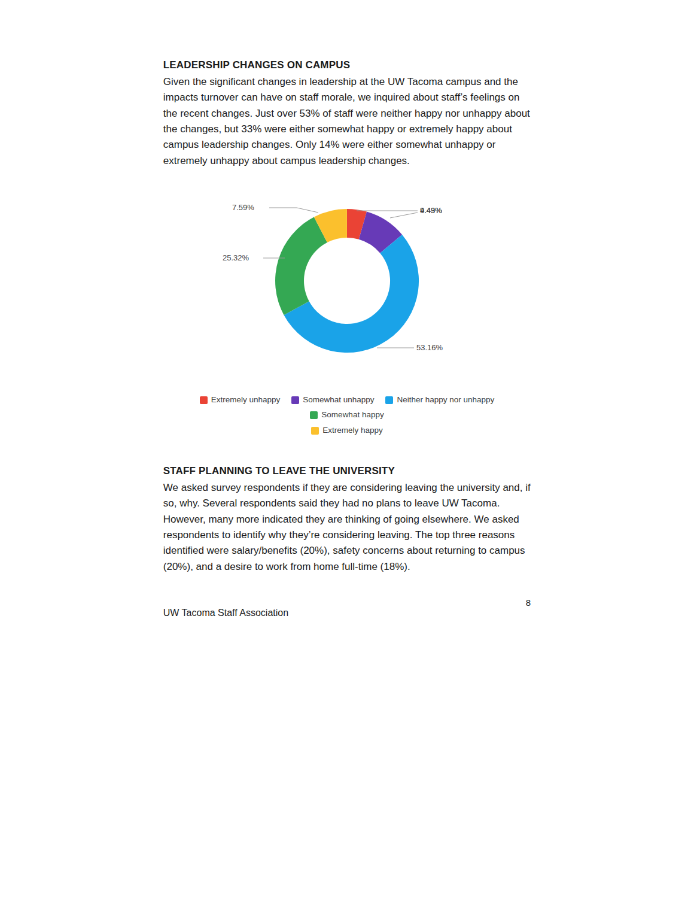Leadership Changes on Campus
Given the significant changes in leadership at the UW Tacoma campus and the impacts turnover can have on staff morale, we inquired about staff’s feelings on the recent changes. Just over 53% of staff were neither happy nor unhappy about the changes, but 33% were either somewhat happy or extremely happy about campus leadership changes. Only 14% were either somewhat unhappy or extremely unhappy about campus leadership changes.
4.43% 9.49% 7.59% 25.32% 53.16%
Extremely unhappy Somewhat unhappy Neither happy nor unhappy Somewhat happy
Extremely happy
Staff Planning to Leave the University
We asked survey respondents if they are considering leaving the university and, if so, why. Several respondents said they had no plans to leave UW Tacoma. However, many more indicated they are thinking of going elsewhere. We asked respondents to identify why they’re considering leaving. The top three reasons identified were salary/benefits (20%), safety concerns about returning to campus (20%), and a desire to work from home full-time (18%).
UW Tacoma Staff Association
8